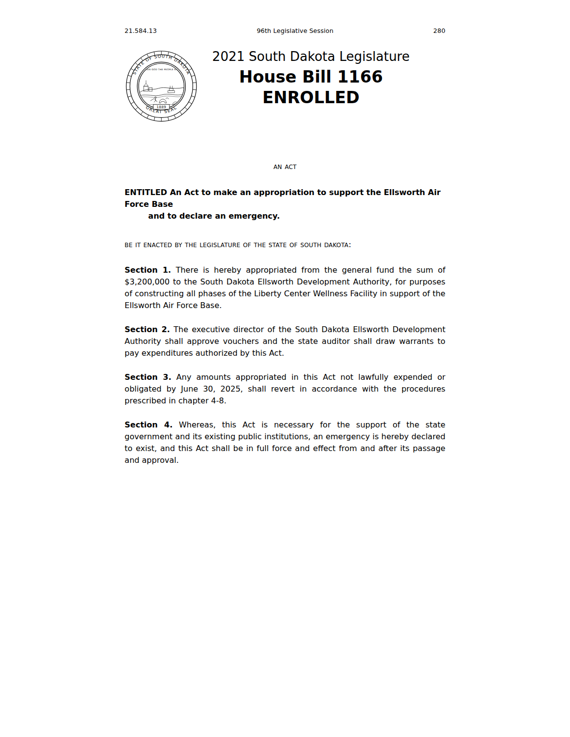21.584.13
96th Legislative Session
280
STATE OF SOUTH DAKOTA GREAT SEAL UNDER GOD THE PEOPLE RULE 1889
2021 South Dakota Legislature
House Bill 1166
ENROLLED
An Act
ENTITLED An Act to make an appropriation to support the Ellsworth Air Force Base and to declare an emergency.
Be it enacted by the Legislature of the State of South Dakota:
Section 1. There is hereby appropriated from the general fund the sum of $3,200,000 to the South Dakota Ellsworth Development Authority, for purposes of constructing all phases of the Liberty Center Wellness Facility in support of the Ellsworth Air Force Base.
Section 2. The executive director of the South Dakota Ellsworth Development Authority shall approve vouchers and the state auditor shall draw warrants to pay expenditures authorized by this Act.
Section 3. Any amounts appropriated in this Act not lawfully expended or obligated by June 30, 2025, shall revert in accordance with the procedures prescribed in chapter 4-8.
Section 4. Whereas, this Act is necessary for the support of the state government and its existing public institutions, an emergency is hereby declared to exist, and this Act shall be in full force and effect from and after its passage and approval.